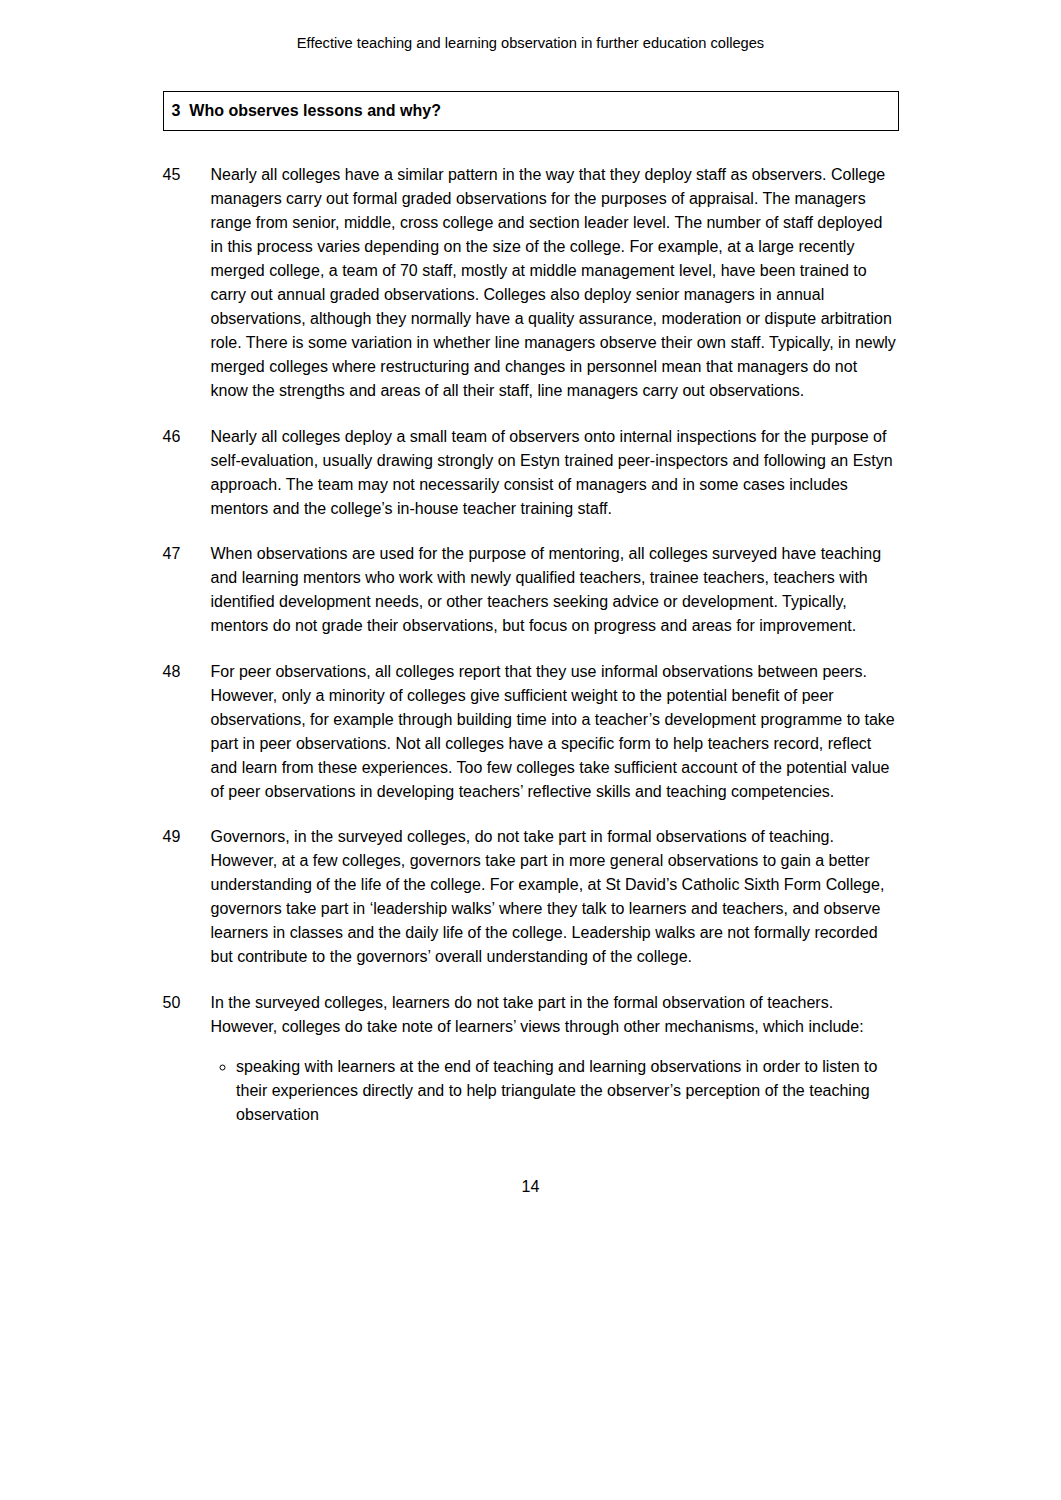Effective teaching and learning observation in further education colleges
3 Who observes lessons and why?
45 Nearly all colleges have a similar pattern in the way that they deploy staff as observers. College managers carry out formal graded observations for the purposes of appraisal. The managers range from senior, middle, cross college and section leader level. The number of staff deployed in this process varies depending on the size of the college. For example, at a large recently merged college, a team of 70 staff, mostly at middle management level, have been trained to carry out annual graded observations. Colleges also deploy senior managers in annual observations, although they normally have a quality assurance, moderation or dispute arbitration role. There is some variation in whether line managers observe their own staff. Typically, in newly merged colleges where restructuring and changes in personnel mean that managers do not know the strengths and areas of all their staff, line managers carry out observations.
46 Nearly all colleges deploy a small team of observers onto internal inspections for the purpose of self-evaluation, usually drawing strongly on Estyn trained peer-inspectors and following an Estyn approach. The team may not necessarily consist of managers and in some cases includes mentors and the college’s in-house teacher training staff.
47 When observations are used for the purpose of mentoring, all colleges surveyed have teaching and learning mentors who work with newly qualified teachers, trainee teachers, teachers with identified development needs, or other teachers seeking advice or development. Typically, mentors do not grade their observations, but focus on progress and areas for improvement.
48 For peer observations, all colleges report that they use informal observations between peers. However, only a minority of colleges give sufficient weight to the potential benefit of peer observations, for example through building time into a teacher’s development programme to take part in peer observations. Not all colleges have a specific form to help teachers record, reflect and learn from these experiences. Too few colleges take sufficient account of the potential value of peer observations in developing teachers’ reflective skills and teaching competencies.
49 Governors, in the surveyed colleges, do not take part in formal observations of teaching. However, at a few colleges, governors take part in more general observations to gain a better understanding of the life of the college. For example, at St David’s Catholic Sixth Form College, governors take part in ‘leadership walks’ where they talk to learners and teachers, and observe learners in classes and the daily life of the college. Leadership walks are not formally recorded but contribute to the governors’ overall understanding of the college.
50 In the surveyed colleges, learners do not take part in the formal observation of teachers. However, colleges do take note of learners’ views through other mechanisms, which include:
speaking with learners at the end of teaching and learning observations in order to listen to their experiences directly and to help triangulate the observer’s perception of the teaching observation
14